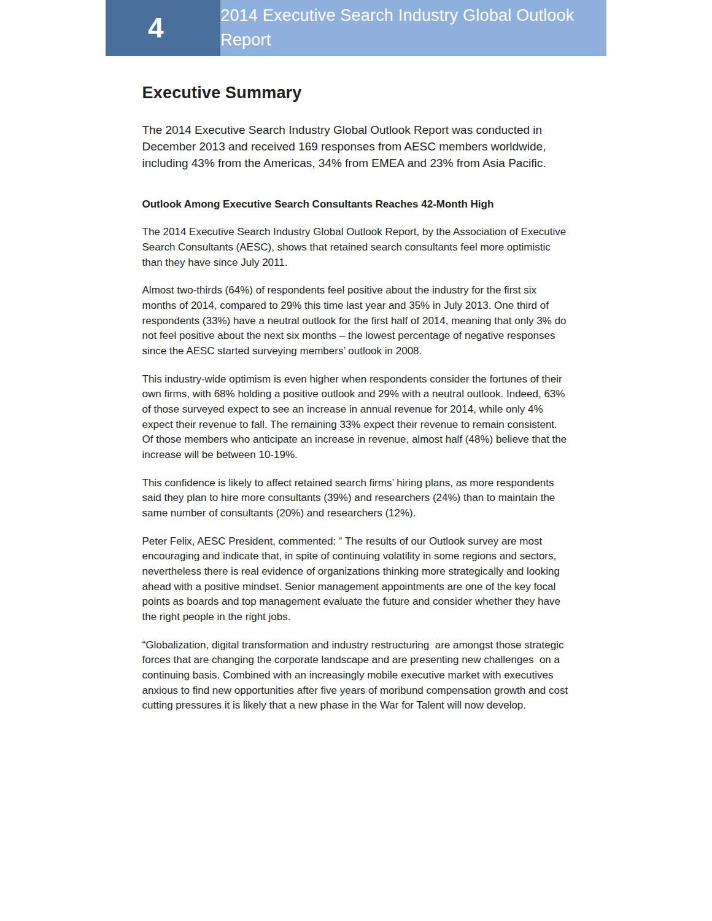4
2014 Executive Search Industry Global Outlook Report
Executive Summary
The 2014 Executive Search Industry Global Outlook Report was conducted in December 2013 and received 169 responses from AESC members worldwide, including 43% from the Americas, 34% from EMEA and 23% from Asia Pacific.
Outlook Among Executive Search Consultants Reaches 42-Month High
The 2014 Executive Search Industry Global Outlook Report, by the Association of Executive Search Consultants (AESC), shows that retained search consultants feel more optimistic than they have since July 2011.
Almost two-thirds (64%) of respondents feel positive about the industry for the first six months of 2014, compared to 29% this time last year and 35% in July 2013. One third of respondents (33%) have a neutral outlook for the first half of 2014, meaning that only 3% do not feel positive about the next six months – the lowest percentage of negative responses since the AESC started surveying members’ outlook in 2008.
This industry-wide optimism is even higher when respondents consider the fortunes of their own firms, with 68% holding a positive outlook and 29% with a neutral outlook. Indeed, 63% of those surveyed expect to see an increase in annual revenue for 2014, while only 4% expect their revenue to fall. The remaining 33% expect their revenue to remain consistent. Of those members who anticipate an increase in revenue, almost half (48%) believe that the increase will be between 10-19%.
This confidence is likely to affect retained search firms’ hiring plans, as more respondents said they plan to hire more consultants (39%) and researchers (24%) than to maintain the same number of consultants (20%) and researchers (12%).
Peter Felix, AESC President, commented: “ The results of our Outlook survey are most encouraging and indicate that, in spite of continuing volatility in some regions and sectors, nevertheless there is real evidence of organizations thinking more strategically and looking ahead with a positive mindset. Senior management appointments are one of the key focal points as boards and top management evaluate the future and consider whether they have the right people in the right jobs.
“Globalization, digital transformation and industry restructuring are amongst those strategic forces that are changing the corporate landscape and are presenting new challenges on a continuing basis. Combined with an increasingly mobile executive market with executives anxious to find new opportunities after five years of moribund compensation growth and cost cutting pressures it is likely that a new phase in the War for Talent will now develop.